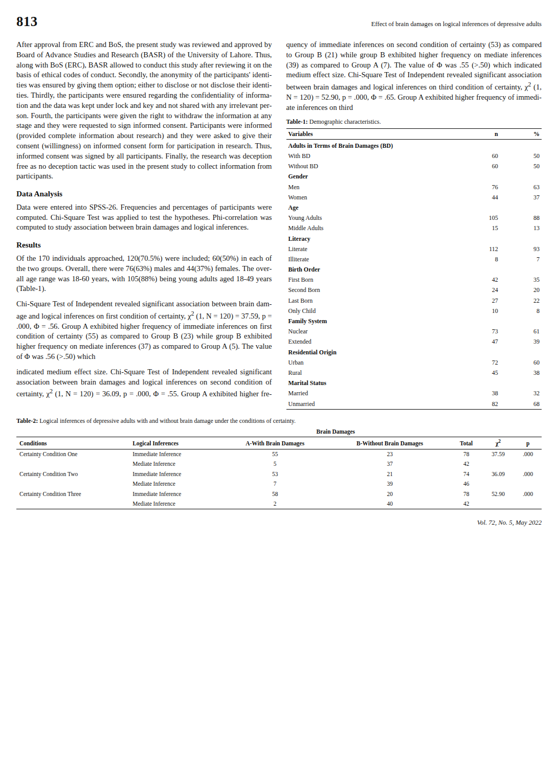813
Effect of brain damages on logical inferences of depressive adults
After approval from ERC and BoS, the present study was reviewed and approved by Board of Advance Studies and Research (BASR) of the University of Lahore. Thus, along with BoS (ERC), BASR allowed to conduct this study after reviewing it on the basis of ethical codes of conduct. Secondly, the anonymity of the participants' identities was ensured by giving them option; either to disclose or not disclose their identities. Thirdly, the participants were ensured regarding the confidentiality of information and the data was kept under lock and key and not shared with any irrelevant person. Fourth, the participants were given the right to withdraw the information at any stage and they were requested to sign informed consent. Participants were informed (provided complete information about research) and they were asked to give their consent (willingness) on informed consent form for participation in research. Thus, informed consent was signed by all participants. Finally, the research was deception free as no deception tactic was used in the present study to collect information from participants.
Data Analysis
Data were entered into SPSS-26. Frequencies and percentages of participants were computed. Chi-Square Test was applied to test the hypotheses. Phi-correlation was computed to study association between brain damages and logical inferences.
Results
Of the 170 individuals approached, 120(70.5%) were included; 60(50%) in each of the two groups. Overall, there were 76(63%) males and 44(37%) females. The overall age range was 18-60 years, with 105(88%) being young adults aged 18-49 years (Table-1).
Chi-Square Test of Independent revealed significant association between brain damage and logical inferences on first condition of certainty, χ2 (1, N = 120) = 37.59, p = .000, Φ = .56. Group A exhibited higher frequency of immediate inferences on first condition of certainty (55) as compared to Group B (23) while group B exhibited higher frequency on mediate inferences (37) as compared to Group A (5). The value of Φ was .56 (>.50) which
indicated medium effect size. Chi-Square Test of Independent revealed significant association between brain damages and logical inferences on second condition of certainty, χ2 (1, N = 120) = 36.09, p = .000, Φ = .55. Group A exhibited higher frequency of immediate inferences on second condition of certainty (53) as compared to Group B (21) while group B exhibited higher frequency on mediate inferences (39) as compared to Group A (7). The value of Φ was .55 (>.50) which indicated medium effect size. Chi-Square Test of Independent revealed significant association between brain damages and logical inferences on third condition of certainty, χ2 (1, N = 120) = 52.90, p = .000, Φ = .65. Group A exhibited higher frequency of immediate inferences on third
Table-1: Demographic characteristics.
| Variables | n | % |
| --- | --- | --- |
| Adults in Terms of Brain Damages (BD) |
| With BD | 60 | 50 |
| Without BD | 60 | 50 |
| Gender |
| Men | 76 | 63 |
| Women | 44 | 37 |
| Age |
| Young Adults | 105 | 88 |
| Middle Adults | 15 | 13 |
| Literacy |
| Literate | 112 | 93 |
| Illiterate | 8 | 7 |
| Birth Order |
| First Born | 42 | 35 |
| Second Born | 24 | 20 |
| Last Born | 27 | 22 |
| Only Child | 10 | 8 |
| Family System |
| Nuclear | 73 | 61 |
| Extended | 47 | 39 |
| Residential Origin |
| Urban | 72 | 60 |
| Rural | 45 | 38 |
| Marital Status |
| Married | 38 | 32 |
| Unmarried | 82 | 68 |
Table-2: Logical inferences of depressive adults with and without brain damage under the conditions of certainty.
| | | Brain Damages | | | |
| --- | --- | --- | --- | --- | --- |
| Conditions | Logical Inferences | A-With Brain Damages | B-Without Brain Damages | Total | χ 2 | p |
| Certainty Condition One | Immediate Inference | 55 | 23 | 78 | 37.59 | .000 |
| | Mediate Inference | 5 | 37 | 42 | | |
| Certainty Condition Two | Immediate Inference | 53 | 21 | 74 | 36.09 | .000 |
| | Mediate Inference | 7 | 39 | 46 | | |
| Certainty Condition Three | Immediate Inference | 58 | 20 | 78 | 52.90 | .000 |
| | Mediate Inference | 2 | 40 | 42 | | |
Vol. 72, No. 5, May 2022